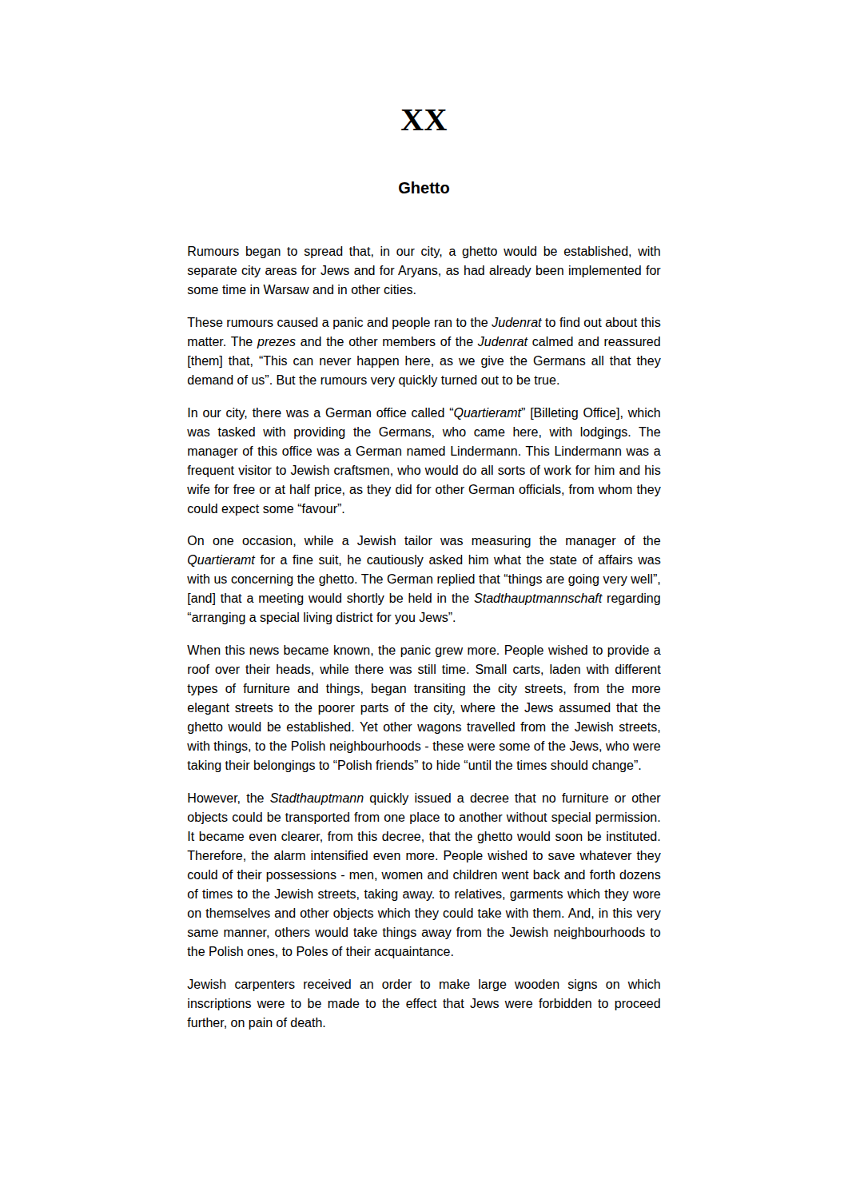XX
Ghetto
Rumours began to spread that, in our city, a ghetto would be established, with separate city areas for Jews and for Aryans, as had already been implemented for some time in Warsaw and in other cities.
These rumours caused a panic and people ran to the Judenrat to find out about this matter. The prezes and the other members of the Judenrat calmed and reassured [them] that, “This can never happen here, as we give the Germans all that they demand of us”. But the rumours very quickly turned out to be true.
In our city, there was a German office called “Quartieramt” [Billeting Office], which was tasked with providing the Germans, who came here, with lodgings. The manager of this office was a German named Lindermann. This Lindermann was a frequent visitor to Jewish craftsmen, who would do all sorts of work for him and his wife for free or at half price, as they did for other German officials, from whom they could expect some “favour”.
On one occasion, while a Jewish tailor was measuring the manager of the Quartieramt for a fine suit, he cautiously asked him what the state of affairs was with us concerning the ghetto. The German replied that “things are going very well”, [and] that a meeting would shortly be held in the Stadthauptmannschaft regarding “arranging a special living district for you Jews”.
When this news became known, the panic grew more. People wished to provide a roof over their heads, while there was still time. Small carts, laden with different types of furniture and things, began transiting the city streets, from the more elegant streets to the poorer parts of the city, where the Jews assumed that the ghetto would be established. Yet other wagons travelled from the Jewish streets, with things, to the Polish neighbourhoods - these were some of the Jews, who were taking their belongings to “Polish friends” to hide “until the times should change”.
However, the Stadthauptmann quickly issued a decree that no furniture or other objects could be transported from one place to another without special permission. It became even clearer, from this decree, that the ghetto would soon be instituted. Therefore, the alarm intensified even more. People wished to save whatever they could of their possessions - men, women and children went back and forth dozens of times to the Jewish streets, taking away. to relatives, garments which they wore on themselves and other objects which they could take with them. And, in this very same manner, others would take things away from the Jewish neighbourhoods to the Polish ones, to Poles of their acquaintance.
Jewish carpenters received an order to make large wooden signs on which inscriptions were to be made to the effect that Jews were forbidden to proceed further, on pain of death.